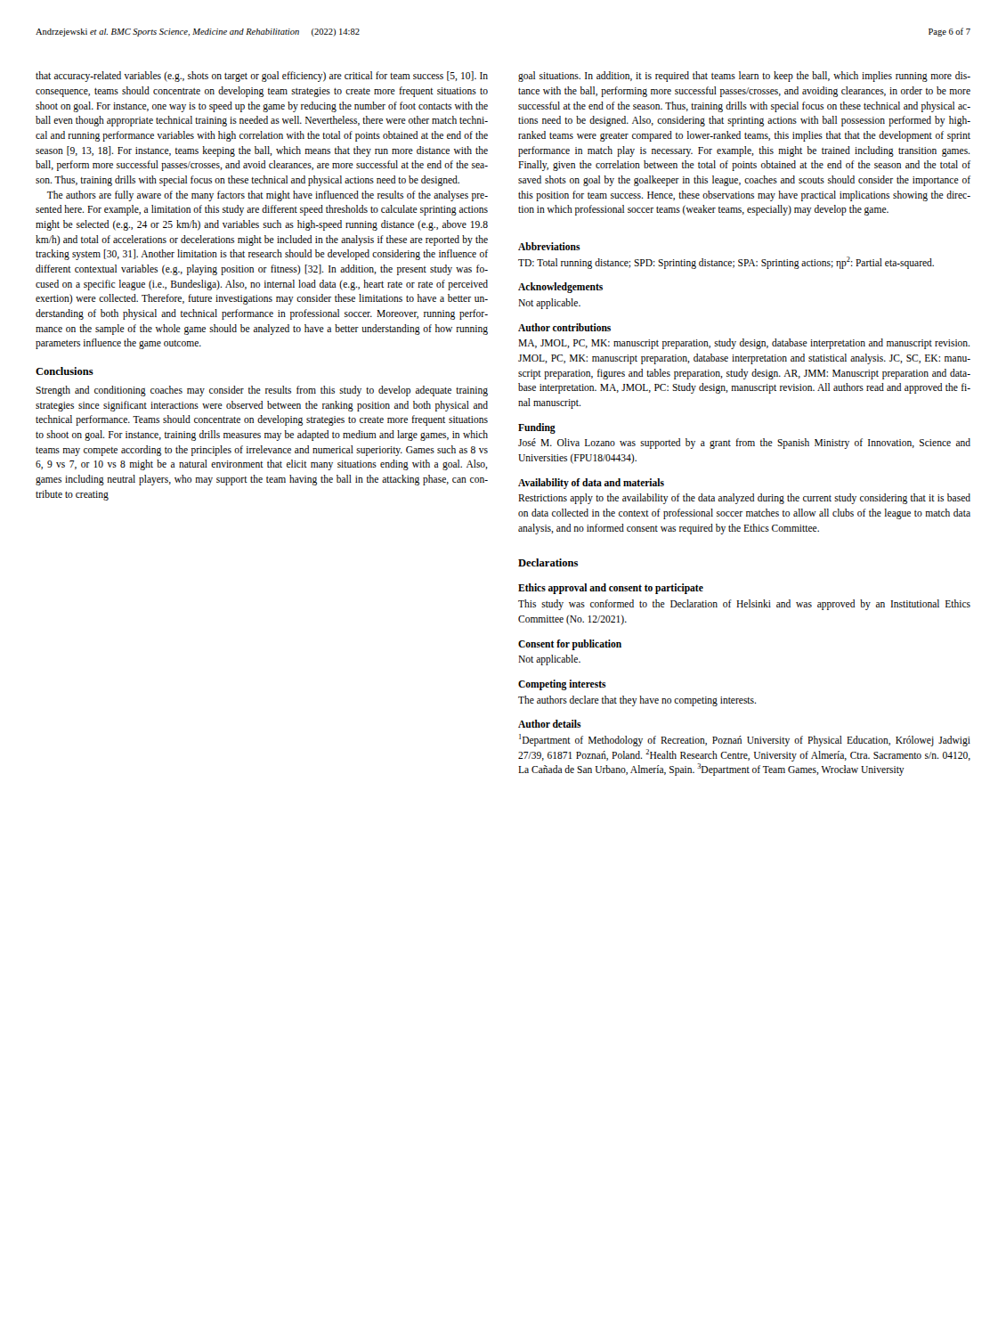Andrzejewski et al. BMC Sports Science, Medicine and Rehabilitation (2022) 14:82
Page 6 of 7
that accuracy-related variables (e.g., shots on target or goal efficiency) are critical for team success [5, 10]. In consequence, teams should concentrate on developing team strategies to create more frequent situations to shoot on goal. For instance, one way is to speed up the game by reducing the number of foot contacts with the ball even though appropriate technical training is needed as well. Nevertheless, there were other match technical and running performance variables with high correlation with the total of points obtained at the end of the season [9, 13, 18]. For instance, teams keeping the ball, which means that they run more distance with the ball, perform more successful passes/crosses, and avoid clearances, are more successful at the end of the season. Thus, training drills with special focus on these technical and physical actions need to be designed.
The authors are fully aware of the many factors that might have influenced the results of the analyses presented here. For example, a limitation of this study are different speed thresholds to calculate sprinting actions might be selected (e.g., 24 or 25 km/h) and variables such as high-speed running distance (e.g., above 19.8 km/h) and total of accelerations or decelerations might be included in the analysis if these are reported by the tracking system [30, 31]. Another limitation is that research should be developed considering the influence of different contextual variables (e.g., playing position or fitness) [32]. In addition, the present study was focused on a specific league (i.e., Bundesliga). Also, no internal load data (e.g., heart rate or rate of perceived exertion) were collected. Therefore, future investigations may consider these limitations to have a better understanding of both physical and technical performance in professional soccer. Moreover, running performance on the sample of the whole game should be analyzed to have a better understanding of how running parameters influence the game outcome.
Conclusions
Strength and conditioning coaches may consider the results from this study to develop adequate training strategies since significant interactions were observed between the ranking position and both physical and technical performance. Teams should concentrate on developing strategies to create more frequent situations to shoot on goal. For instance, training drills measures may be adapted to medium and large games, in which teams may compete according to the principles of irrelevance and numerical superiority. Games such as 8 vs 6, 9 vs 7, or 10 vs 8 might be a natural environment that elicit many situations ending with a goal. Also, games including neutral players, who may support the team having the ball in the attacking phase, can contribute to creating
goal situations. In addition, it is required that teams learn to keep the ball, which implies running more distance with the ball, performing more successful passes/crosses, and avoiding clearances, in order to be more successful at the end of the season. Thus, training drills with special focus on these technical and physical actions need to be designed. Also, considering that sprinting actions with ball possession performed by high-ranked teams were greater compared to lower-ranked teams, this implies that that the development of sprint performance in match play is necessary. For example, this might be trained including transition games. Finally, given the correlation between the total of points obtained at the end of the season and the total of saved shots on goal by the goalkeeper in this league, coaches and scouts should consider the importance of this position for team success. Hence, these observations may have practical implications showing the direction in which professional soccer teams (weaker teams, especially) may develop the game.
Abbreviations
TD: Total running distance; SPD: Sprinting distance; SPA: Sprinting actions; ηp2: Partial eta-squared.
Acknowledgements
Not applicable.
Author contributions
MA, JMOL, PC, MK: manuscript preparation, study design, database interpretation and manuscript revision. JMOL, PC, MK: manuscript preparation, database interpretation and statistical analysis. JC, SC, EK: manuscript preparation, figures and tables preparation, study design. AR, JMM: Manuscript preparation and database interpretation. MA, JMOL, PC: Study design, manuscript revision. All authors read and approved the final manuscript.
Funding
José M. Oliva Lozano was supported by a grant from the Spanish Ministry of Innovation, Science and Universities (FPU18/04434).
Availability of data and materials
Restrictions apply to the availability of the data analyzed during the current study considering that it is based on data collected in the context of professional soccer matches to allow all clubs of the league to match data analysis, and no informed consent was required by the Ethics Committee.
Declarations
Ethics approval and consent to participate
This study was conformed to the Declaration of Helsinki and was approved by an Institutional Ethics Committee (No. 12/2021).
Consent for publication
Not applicable.
Competing interests
The authors declare that they have no competing interests.
Author details
1Department of Methodology of Recreation, Poznań University of Physical Education, Królowej Jadwigi 27/39, 61871 Poznań, Poland. 2Health Research Centre, University of Almería, Ctra. Sacramento s/n. 04120, La Cañada de San Urbano, Almería, Spain. 3Department of Team Games, Wrocław University